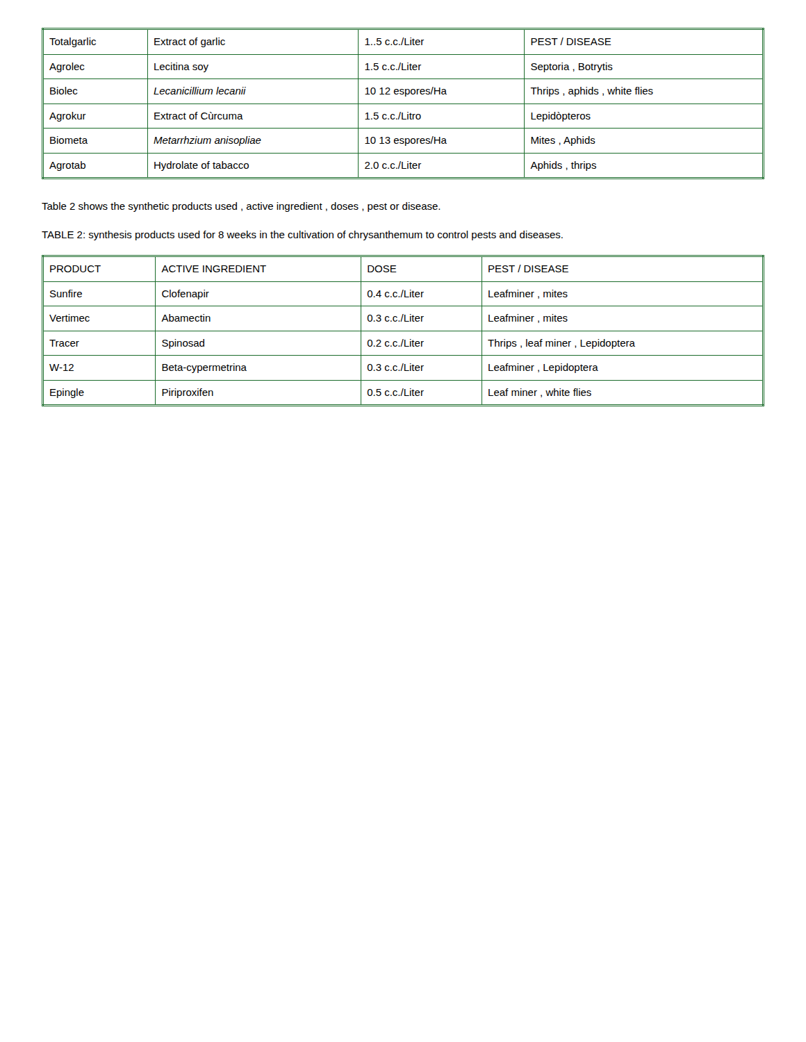| Totalgarlic | Extract of garlic | 1..5 c.c./Liter | PEST / DISEASE |
| Agrolec | Lecitina soy | 1.5 c.c./Liter | Septoria , Botrytis |
| Biolec | Lecanicillium lecanii | 10 12 espores/Ha | Thrips , aphids , white flies |
| Agrokur | Extract of Cùrcuma | 1.5 c.c./Litro | Lepidòpteros |
| Biometa | Metarrhzium anisopliae | 10 13 espores/Ha | Mites , Aphids |
| Agrotab | Hydrolate of tabacco | 2.0 c.c./Liter | Aphids , thrips |
Table 2 shows the synthetic products used , active ingredient , doses , pest or disease.
TABLE 2: synthesis products used for 8 weeks in the cultivation of chrysanthemum to control pests and diseases.
| PRODUCT | ACTIVE INGREDIENT | DOSE | PEST / DISEASE |
| --- | --- | --- | --- |
| Sunfire | Clofenapir | 0.4 c.c./Liter | Leafminer , mites |
| Vertimec | Abamectin | 0.3 c.c./Liter | Leafminer , mites |
| Tracer | Spinosad | 0.2 c.c./Liter | Thrips , leaf miner , Lepidoptera |
| W-12 | Beta-cypermetrina | 0.3 c.c./Liter | Leafminer , Lepidoptera |
| Epingle | Piriproxifen | 0.5 c.c./Liter | Leaf miner , white flies |